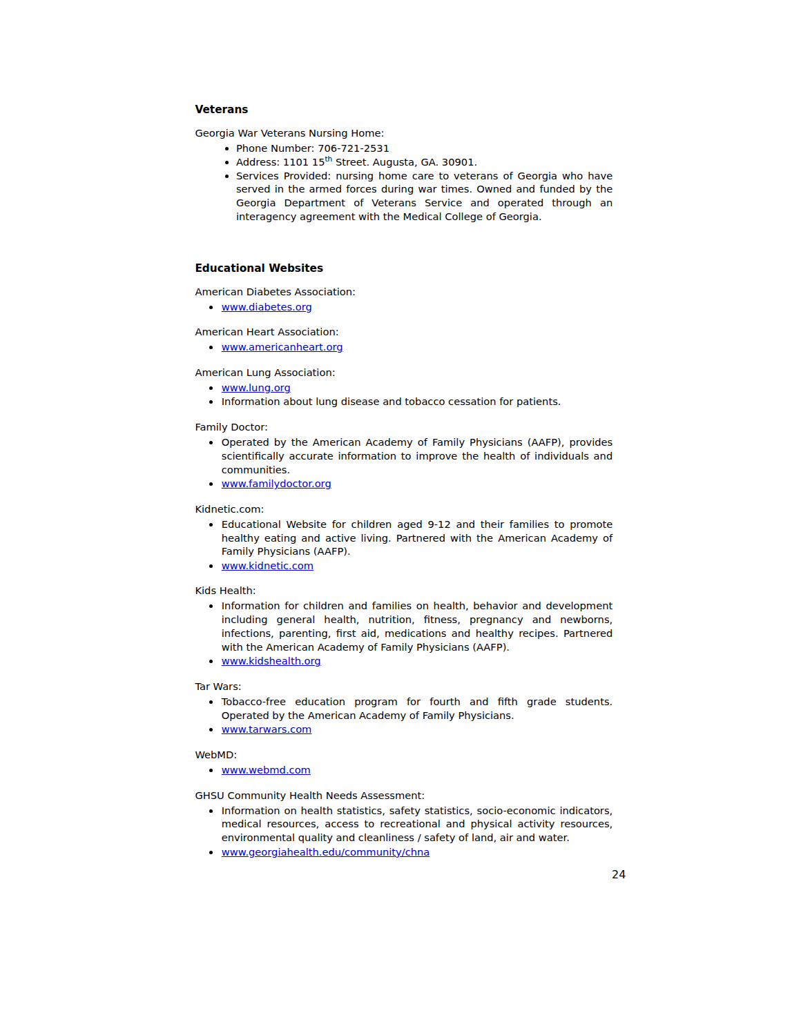Veterans
Georgia War Veterans Nursing Home:
Phone Number: 706-721-2531
Address: 1101 15th Street. Augusta, GA. 30901.
Services Provided: nursing home care to veterans of Georgia who have served in the armed forces during war times. Owned and funded by the Georgia Department of Veterans Service and operated through an interagency agreement with the Medical College of Georgia.
Educational Websites
American Diabetes Association:
www.diabetes.org
American Heart Association:
www.americanheart.org
American Lung Association:
www.lung.org
Information about lung disease and tobacco cessation for patients.
Family Doctor:
Operated by the American Academy of Family Physicians (AAFP), provides scientifically accurate information to improve the health of individuals and communities.
www.familydoctor.org
Kidnetic.com:
Educational Website for children aged 9-12 and their families to promote healthy eating and active living. Partnered with the American Academy of Family Physicians (AAFP).
www.kidnetic.com
Kids Health:
Information for children and families on health, behavior and development including general health, nutrition, fitness, pregnancy and newborns, infections, parenting, first aid, medications and healthy recipes. Partnered with the American Academy of Family Physicians (AAFP).
www.kidshealth.org
Tar Wars:
Tobacco-free education program for fourth and fifth grade students. Operated by the American Academy of Family Physicians.
www.tarwars.com
WebMD:
www.webmd.com
GHSU Community Health Needs Assessment:
Information on health statistics, safety statistics, socio-economic indicators, medical resources, access to recreational and physical activity resources, environmental quality and cleanliness / safety of land, air and water.
www.georgiahealth.edu/community/chna
24